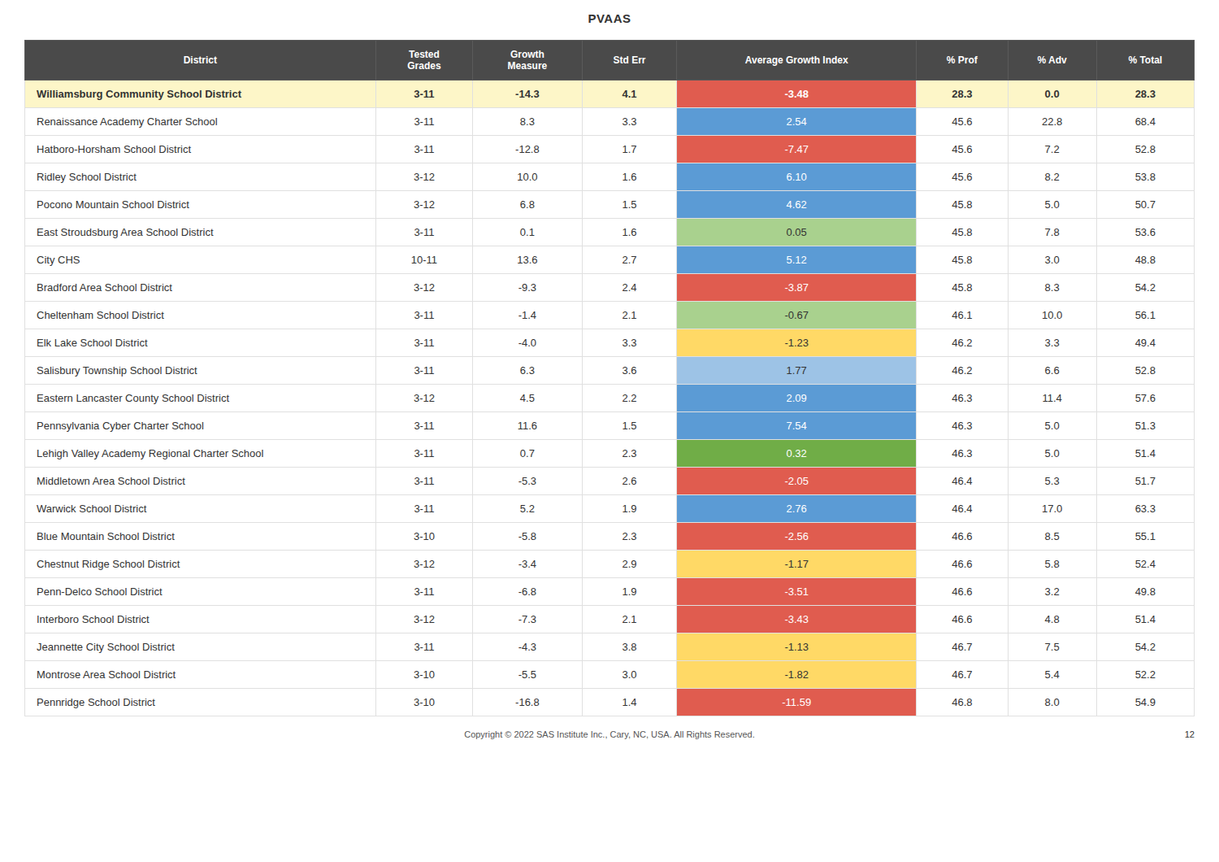PVAAS
| District | Tested Grades | Growth Measure | Std Err | Average Growth Index | % Prof | % Adv | % Total |
| --- | --- | --- | --- | --- | --- | --- | --- |
| Williamsburg Community School District | 3-11 | -14.3 | 4.1 | -3.48 | 28.3 | 0.0 | 28.3 |
| Renaissance Academy Charter School | 3-11 | 8.3 | 3.3 | 2.54 | 45.6 | 22.8 | 68.4 |
| Hatboro-Horsham School District | 3-11 | -12.8 | 1.7 | -7.47 | 45.6 | 7.2 | 52.8 |
| Ridley School District | 3-12 | 10.0 | 1.6 | 6.10 | 45.6 | 8.2 | 53.8 |
| Pocono Mountain School District | 3-12 | 6.8 | 1.5 | 4.62 | 45.8 | 5.0 | 50.7 |
| East Stroudsburg Area School District | 3-11 | 0.1 | 1.6 | 0.05 | 45.8 | 7.8 | 53.6 |
| City CHS | 10-11 | 13.6 | 2.7 | 5.12 | 45.8 | 3.0 | 48.8 |
| Bradford Area School District | 3-12 | -9.3 | 2.4 | -3.87 | 45.8 | 8.3 | 54.2 |
| Cheltenham School District | 3-11 | -1.4 | 2.1 | -0.67 | 46.1 | 10.0 | 56.1 |
| Elk Lake School District | 3-11 | -4.0 | 3.3 | -1.23 | 46.2 | 3.3 | 49.4 |
| Salisbury Township School District | 3-11 | 6.3 | 3.6 | 1.77 | 46.2 | 6.6 | 52.8 |
| Eastern Lancaster County School District | 3-12 | 4.5 | 2.2 | 2.09 | 46.3 | 11.4 | 57.6 |
| Pennsylvania Cyber Charter School | 3-11 | 11.6 | 1.5 | 7.54 | 46.3 | 5.0 | 51.3 |
| Lehigh Valley Academy Regional Charter School | 3-11 | 0.7 | 2.3 | 0.32 | 46.3 | 5.0 | 51.4 |
| Middletown Area School District | 3-11 | -5.3 | 2.6 | -2.05 | 46.4 | 5.3 | 51.7 |
| Warwick School District | 3-11 | 5.2 | 1.9 | 2.76 | 46.4 | 17.0 | 63.3 |
| Blue Mountain School District | 3-10 | -5.8 | 2.3 | -2.56 | 46.6 | 8.5 | 55.1 |
| Chestnut Ridge School District | 3-12 | -3.4 | 2.9 | -1.17 | 46.6 | 5.8 | 52.4 |
| Penn-Delco School District | 3-11 | -6.8 | 1.9 | -3.51 | 46.6 | 3.2 | 49.8 |
| Interboro School District | 3-12 | -7.3 | 2.1 | -3.43 | 46.6 | 4.8 | 51.4 |
| Jeannette City School District | 3-11 | -4.3 | 3.8 | -1.13 | 46.7 | 7.5 | 54.2 |
| Montrose Area School District | 3-10 | -5.5 | 3.0 | -1.82 | 46.7 | 5.4 | 52.2 |
| Pennridge School District | 3-10 | -16.8 | 1.4 | -11.59 | 46.8 | 8.0 | 54.9 |
Copyright © 2022 SAS Institute Inc., Cary, NC, USA. All Rights Reserved. 12